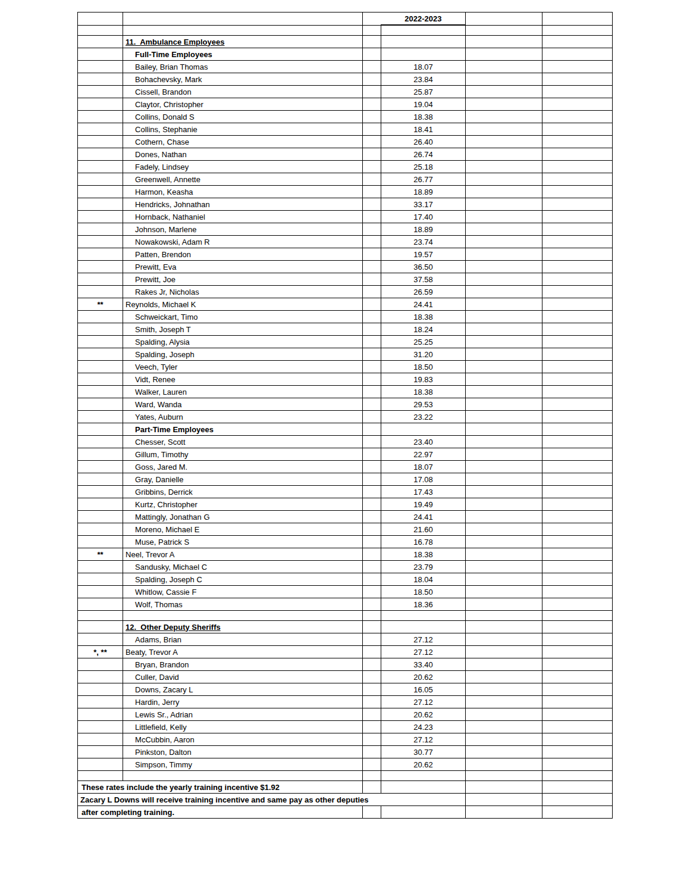| | | | 2022-2023 | | |
| | 11. Ambulance Employees | | | | |
| | Full-Time Employees | | | | |
| | Bailey, Brian Thomas | | 18.07 | | |
| | Bohachevsky, Mark | | 23.84 | | |
| | Cissell, Brandon | | 25.87 | | |
| | Claytor, Christopher | | 19.04 | | |
| | Collins, Donald S | | 18.38 | | |
| | Collins, Stephanie | | 18.41 | | |
| | Cothern, Chase | | 26.40 | | |
| | Dones, Nathan | | 26.74 | | |
| | Fadely, Lindsey | | 25.18 | | |
| | Greenwell, Annette | | 26.77 | | |
| | Harmon, Keasha | | 18.89 | | |
| | Hendricks, Johnathan | | 33.17 | | |
| | Hornback, Nathaniel | | 17.40 | | |
| | Johnson, Marlene | | 18.89 | | |
| | Nowakowski, Adam R | | 23.74 | | |
| | Patten, Brendon | | 19.57 | | |
| | Prewitt, Eva | | 36.50 | | |
| | Prewitt, Joe | | 37.58 | | |
| | Rakes Jr, Nicholas | | 26.59 | | |
| ** | Reynolds, Michael K | | 24.41 | | |
| | Schweickart, Timo | | 18.38 | | |
| | Smith, Joseph T | | 18.24 | | |
| | Spalding, Alysia | | 25.25 | | |
| | Spalding, Joseph | | 31.20 | | |
| | Veech, Tyler | | 18.50 | | |
| | Vidt, Renee | | 19.83 | | |
| | Walker, Lauren | | 18.38 | | |
| | Ward, Wanda | | 29.53 | | |
| | Yates, Auburn | | 23.22 | | |
| | Part-Time Employees | | | | |
| | Chesser, Scott | | 23.40 | | |
| | Gillum, Timothy | | 22.97 | | |
| | Goss, Jared M. | | 18.07 | | |
| | Gray, Danielle | | 17.08 | | |
| | Gribbins, Derrick | | 17.43 | | |
| | Kurtz, Christopher | | 19.49 | | |
| | Mattingly, Jonathan G | | 24.41 | | |
| | Moreno, Michael E | | 21.60 | | |
| | Muse, Patrick S | | 16.78 | | |
| ** | Neel, Trevor A | | 18.38 | | |
| | Sandusky, Michael C | | 23.79 | | |
| | Spalding, Joseph C | | 18.04 | | |
| | Whitlow, Cassie F | | 18.50 | | |
| | Wolf, Thomas | | 18.36 | | |
| | 12. Other Deputy Sheriffs | | | | |
| | Adams, Brian | | 27.12 | | |
| *, ** | Beaty, Trevor A | | 27.12 | | |
| | Bryan, Brandon | | 33.40 | | |
| | Culler, David | | 20.62 | | |
| | Downs, Zacary L | | 16.05 | | |
| | Hardin, Jerry | | 27.12 | | |
| | Lewis Sr., Adrian | | 20.62 | | |
| | Littlefield, Kelly | | 24.23 | | |
| | McCubbin, Aaron | | 27.12 | | |
| | Pinkston, Dalton | | 30.77 | | |
| | Simpson, Timmy | | 20.62 | | |
| These rates include the yearly training incentive $1.92 | | | | |
| Zacary L Downs will receive training incentive and same pay as other deputies | | |
| after completing training. | | | | |